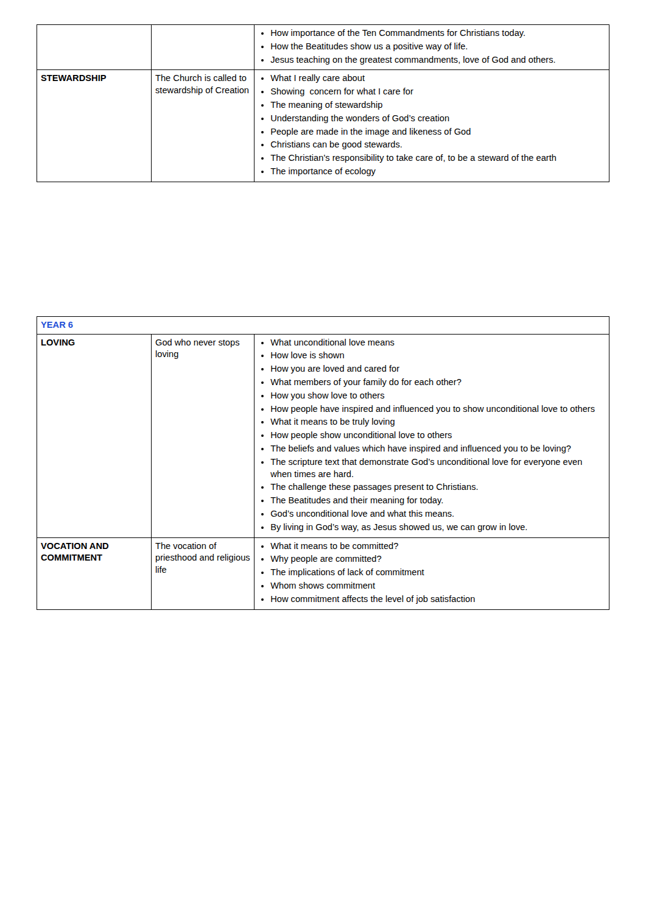| | | How importance of the Ten Commandments for Christians today. How the Beatitudes show us a positive way of life. Jesus teaching on the greatest commandments, love of God and others. |
| STEWARDSHIP | The Church is called to stewardship of Creation | What I really care about Showing concern for what I care for The meaning of stewardship Understanding the wonders of God’s creation People are made in the image and likeness of God Christians can be good stewards. The Christian’s responsibility to take care of, to be a steward of the earth The importance of ecology |
| YEAR 6 |
| LOVING | God who never stops loving | What unconditional love means How love is shown How you are loved and cared for What members of your family do for each other? How you show love to others How people have inspired and influenced you to show unconditional love to others What it means to be truly loving How people show unconditional love to others The beliefs and values which have inspired and influenced you to be loving? The scripture text that demonstrate God’s unconditional love for everyone even when times are hard. The challenge these passages present to Christians. The Beatitudes and their meaning for today. God’s unconditional love and what this means. By living in God’s way, as Jesus showed us, we can grow in love. |
| VOCATION AND COMMITMENT | The vocation of priesthood and religious life | What it means to be committed? Why people are committed? The implications of lack of commitment Whom shows commitment How commitment affects the level of job satisfaction |